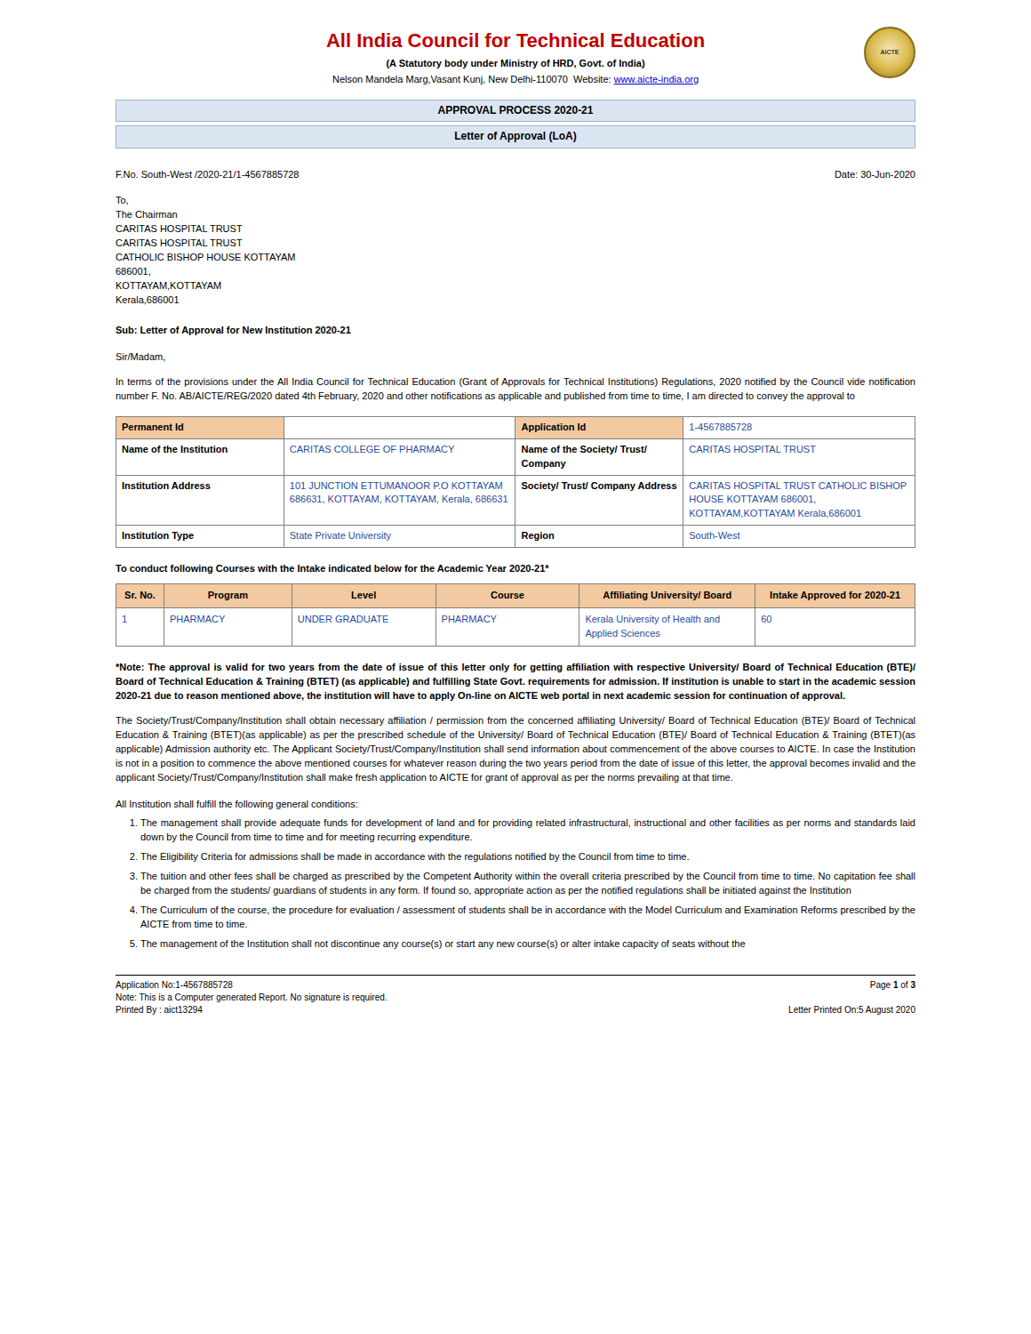AICTE
All India Council for Technical Education
(A Statutory body under Ministry of HRD, Govt. of India)
Nelson Mandela Marg,Vasant Kunj, New Delhi-110070 Website: www.aicte-india.org
APPROVAL PROCESS 2020-21
Letter of Approval (LoA)
F.No. South-West /2020-21/1-4567885728
Date: 30-Jun-2020
To,
The Chairman
CARITAS HOSPITAL TRUST
CARITAS HOSPITAL TRUST
CATHOLIC BISHOP HOUSE KOTTAYAM
686001,
KOTTAYAM,KOTTAYAM
Kerala,686001
Sub: Letter of Approval for New Institution 2020-21
Sir/Madam,
In terms of the provisions under the All India Council for Technical Education (Grant of Approvals for Technical Institutions) Regulations, 2020 notified by the Council vide notification number F. No. AB/AICTE/REG/2020 dated 4th February, 2020 and other notifications as applicable and published from time to time, I am directed to convey the approval to
| Permanent Id | | Application Id | 1-4567885728 |
| Name of the Institution | CARITAS COLLEGE OF PHARMACY | Name of the Society/ Trust/ Company | CARITAS HOSPITAL TRUST |
| Institution Address | 101 JUNCTION ETTUMANOOR P.O KOTTAYAM 686631, KOTTAYAM, KOTTAYAM, Kerala, 686631 | Society/ Trust/ Company Address | CARITAS HOSPITAL TRUST CATHOLIC BISHOP HOUSE KOTTAYAM 686001, KOTTAYAM,KOTTAYAM Kerala,686001 |
| Institution Type | State Private University | Region | South-West |
To conduct following Courses with the Intake indicated below for the Academic Year 2020-21*
| Sr. No. | Program | Level | Course | Affiliating University/ Board | Intake Approved for 2020-21 |
| --- | --- | --- | --- | --- | --- |
| 1 | PHARMACY | UNDER GRADUATE | PHARMACY | Kerala University of Health and Applied Sciences | 60 |
*Note: The approval is valid for two years from the date of issue of this letter only for getting affiliation with respective University/ Board of Technical Education (BTE)/ Board of Technical Education & Training (BTET) (as applicable) and fulfilling State Govt. requirements for admission. If institution is unable to start in the academic session 2020-21 due to reason mentioned above, the institution will have to apply On-line on AICTE web portal in next academic session for continuation of approval.
The Society/Trust/Company/Institution shall obtain necessary affiliation / permission from the concerned affiliating University/ Board of Technical Education (BTE)/ Board of Technical Education & Training (BTET)(as applicable) as per the prescribed schedule of the University/ Board of Technical Education (BTE)/ Board of Technical Education & Training (BTET)(as applicable) Admission authority etc. The Applicant Society/Trust/Company/Institution shall send information about commencement of the above courses to AICTE. In case the Institution is not in a position to commence the above mentioned courses for whatever reason during the two years period from the date of issue of this letter, the approval becomes invalid and the applicant Society/Trust/Company/Institution shall make fresh application to AICTE for grant of approval as per the norms prevailing at that time.
All Institution shall fulfill the following general conditions:
The management shall provide adequate funds for development of land and for providing related infrastructural, instructional and other facilities as per norms and standards laid down by the Council from time to time and for meeting recurring expenditure.
The Eligibility Criteria for admissions shall be made in accordance with the regulations notified by the Council from time to time.
The tuition and other fees shall be charged as prescribed by the Competent Authority within the overall criteria prescribed by the Council from time to time. No capitation fee shall be charged from the students/ guardians of students in any form. If found so, appropriate action as per the notified regulations shall be initiated against the Institution
The Curriculum of the course, the procedure for evaluation / assessment of students shall be in accordance with the Model Curriculum and Examination Reforms prescribed by the AICTE from time to time.
The management of the Institution shall not discontinue any course(s) or start any new course(s) or alter intake capacity of seats without the
Application No:1-4567885728
Note: This is a Computer generated Report. No signature is required.
Printed By : aict13294
Page 1 of 3
Letter Printed On:5 August 2020